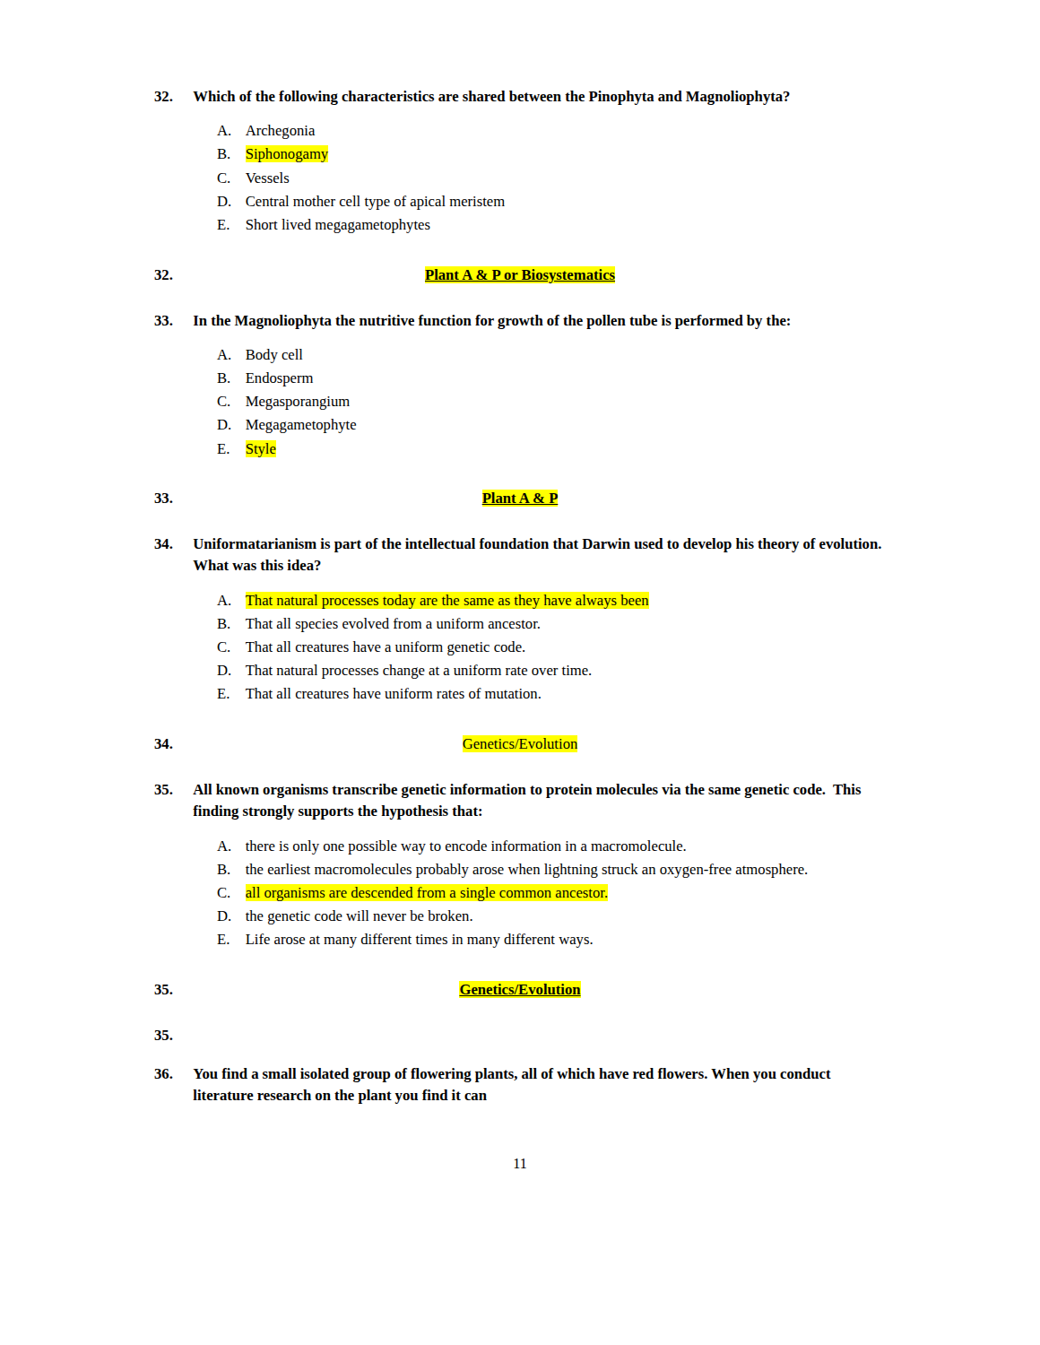Which of the following characteristics are shared between the Pinophyta and Magnoliophyta?
A. Archegonia
B. Siphonogamy
C. Vessels
D. Central mother cell type of apical meristem
E. Short lived megagametophytes
Plant A & P or Biosystematics
In the Magnoliophyta the nutritive function for growth of the pollen tube is performed by the:
A. Body cell
B. Endosperm
C. Megasporangium
D. Megagametophyte
E. Style
Plant A & P
Uniformatarianism is part of the intellectual foundation that Darwin used to develop his theory of evolution. What was this idea?
A. That natural processes today are the same as they have always been
B. That all species evolved from a uniform ancestor.
C. That all creatures have a uniform genetic code.
D. That natural processes change at a uniform rate over time.
E. That all creatures have uniform rates of mutation.
Genetics/Evolution
All known organisms transcribe genetic information to protein molecules via the same genetic code. This finding strongly supports the hypothesis that:
A. there is only one possible way to encode information in a macromolecule.
B. the earliest macromolecules probably arose when lightning struck an oxygen-free atmosphere.
C. all organisms are descended from a single common ancestor.
D. the genetic code will never be broken.
E. Life arose at many different times in many different ways.
Genetics/Evolution
You find a small isolated group of flowering plants, all of which have red flowers. When you conduct literature research on the plant you find it can
11